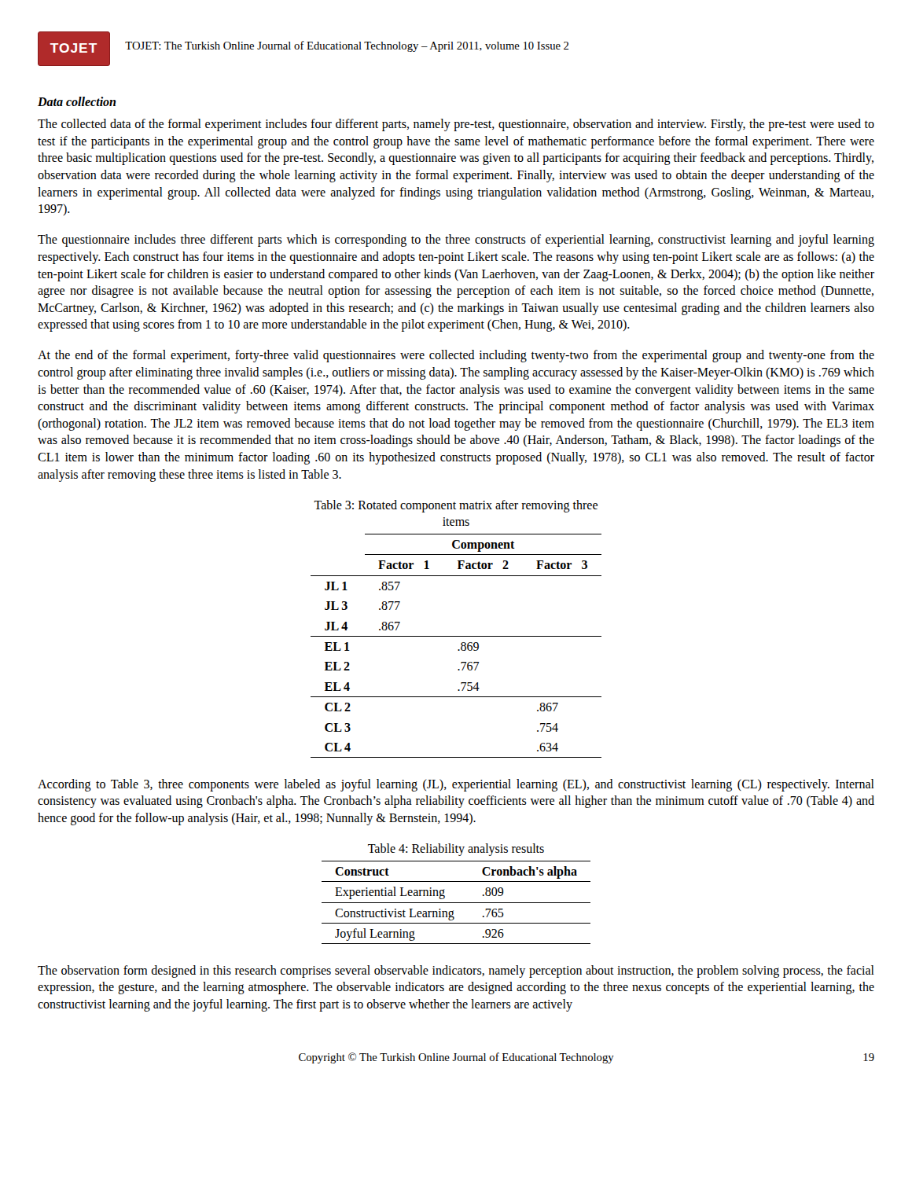TOJET
TOJET: The Turkish Online Journal of Educational Technology – April 2011, volume 10 Issue 2
Data collection
The collected data of the formal experiment includes four different parts, namely pre-test, questionnaire, observation and interview. Firstly, the pre-test were used to test if the participants in the experimental group and the control group have the same level of mathematic performance before the formal experiment. There were three basic multiplication questions used for the pre-test. Secondly, a questionnaire was given to all participants for acquiring their feedback and perceptions. Thirdly, observation data were recorded during the whole learning activity in the formal experiment. Finally, interview was used to obtain the deeper understanding of the learners in experimental group. All collected data were analyzed for findings using triangulation validation method (Armstrong, Gosling, Weinman, & Marteau, 1997).
The questionnaire includes three different parts which is corresponding to the three constructs of experiential learning, constructivist learning and joyful learning respectively. Each construct has four items in the questionnaire and adopts ten-point Likert scale. The reasons why using ten-point Likert scale are as follows: (a) the ten-point Likert scale for children is easier to understand compared to other kinds (Van Laerhoven, van der Zaag-Loonen, & Derkx, 2004); (b) the option like neither agree nor disagree is not available because the neutral option for assessing the perception of each item is not suitable, so the forced choice method (Dunnette, McCartney, Carlson, & Kirchner, 1962) was adopted in this research; and (c) the markings in Taiwan usually use centesimal grading and the children learners also expressed that using scores from 1 to 10 are more understandable in the pilot experiment (Chen, Hung, & Wei, 2010).
At the end of the formal experiment, forty-three valid questionnaires were collected including twenty-two from the experimental group and twenty-one from the control group after eliminating three invalid samples (i.e., outliers or missing data). The sampling accuracy assessed by the Kaiser-Meyer-Olkin (KMO) is .769 which is better than the recommended value of .60 (Kaiser, 1974). After that, the factor analysis was used to examine the convergent validity between items in the same construct and the discriminant validity between items among different constructs. The principal component method of factor analysis was used with Varimax (orthogonal) rotation. The JL2 item was removed because items that do not load together may be removed from the questionnaire (Churchill, 1979). The EL3 item was also removed because it is recommended that no item cross-loadings should be above .40 (Hair, Anderson, Tatham, & Black, 1998). The factor loadings of the CL1 item is lower than the minimum factor loading .60 on its hypothesized constructs proposed (Nually, 1978), so CL1 was also removed. The result of factor analysis after removing these three items is listed in Table 3.
Table 3: Rotated component matrix after removing three items
| | Component |
| --- | --- |
| | Factor 1 | Factor 2 | Factor 3 |
| JL 1 | .857 | | |
| JL 3 | .877 | | |
| JL 4 | .867 | | |
| EL 1 | | .869 | |
| EL 2 | | .767 | |
| EL 4 | | .754 | |
| CL 2 | | | .867 |
| CL 3 | | | .754 |
| CL 4 | | | .634 |
According to Table 3, three components were labeled as joyful learning (JL), experiential learning (EL), and constructivist learning (CL) respectively. Internal consistency was evaluated using Cronbach's alpha. The Cronbach’s alpha reliability coefficients were all higher than the minimum cutoff value of .70 (Table 4) and hence good for the follow-up analysis (Hair, et al., 1998; Nunnally & Bernstein, 1994).
Table 4: Reliability analysis results
| Construct | Cronbach's alpha |
| --- | --- |
| Experiential Learning | .809 |
| Constructivist Learning | .765 |
| Joyful Learning | .926 |
The observation form designed in this research comprises several observable indicators, namely perception about instruction, the problem solving process, the facial expression, the gesture, and the learning atmosphere. The observable indicators are designed according to the three nexus concepts of the experiential learning, the constructivist learning and the joyful learning. The first part is to observe whether the learners are actively
Copyright © The Turkish Online Journal of Educational Technology
19